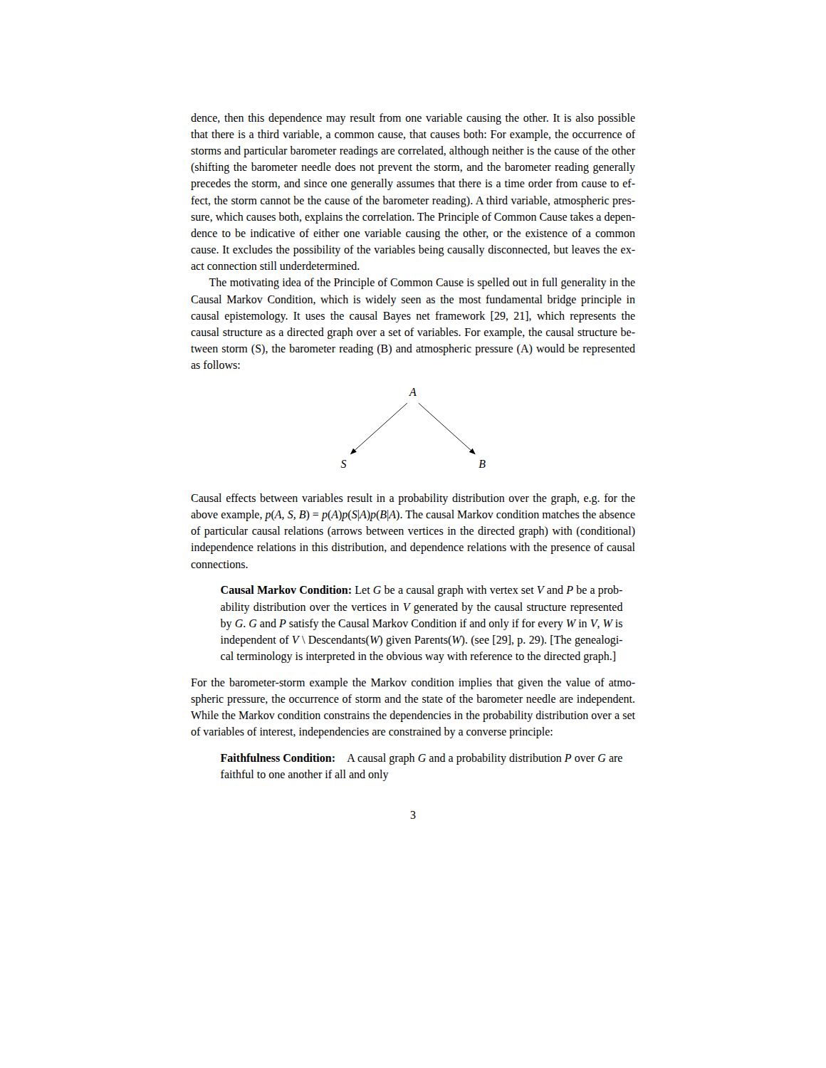dence, then this dependence may result from one variable causing the other. It is also possible that there is a third variable, a common cause, that causes both: For example, the occurrence of storms and particular barometer readings are correlated, although neither is the cause of the other (shifting the barometer needle does not prevent the storm, and the barometer reading generally precedes the storm, and since one generally assumes that there is a time order from cause to effect, the storm cannot be the cause of the barometer reading). A third variable, atmospheric pressure, which causes both, explains the correlation. The Principle of Common Cause takes a dependence to be indicative of either one variable causing the other, or the existence of a common cause. It excludes the possibility of the variables being causally disconnected, but leaves the exact connection still underdetermined.
The motivating idea of the Principle of Common Cause is spelled out in full generality in the Causal Markov Condition, which is widely seen as the most fundamental bridge principle in causal epistemology. It uses the causal Bayes net framework [29, 21], which represents the causal structure as a directed graph over a set of variables. For example, the causal structure between storm (S), the barometer reading (B) and atmospheric pressure (A) would be represented as follows:
A S B
Causal effects between variables result in a probability distribution over the graph, e.g. for the above example, p(A, S, B) = p(A)p(S|A)p(B|A). The causal Markov condition matches the absence of particular causal relations (arrows between vertices in the directed graph) with (conditional) independence relations in this distribution, and dependence relations with the presence of causal connections.
Causal Markov Condition: Let G be a causal graph with vertex set V and P be a probability distribution over the vertices in V generated by the causal structure represented by G. G and P satisfy the Causal Markov Condition if and only if for every W in V, W is independent of V \ Descendants(W) given Parents(W). (see [29], p. 29). [The genealogical terminology is interpreted in the obvious way with reference to the directed graph.]
For the barometer-storm example the Markov condition implies that given the value of atmospheric pressure, the occurrence of storm and the state of the barometer needle are independent. While the Markov condition constrains the dependencies in the probability distribution over a set of variables of interest, independencies are constrained by a converse principle:
Faithfulness Condition: A causal graph G and a probability distribution P over G are faithful to one another if all and only
3